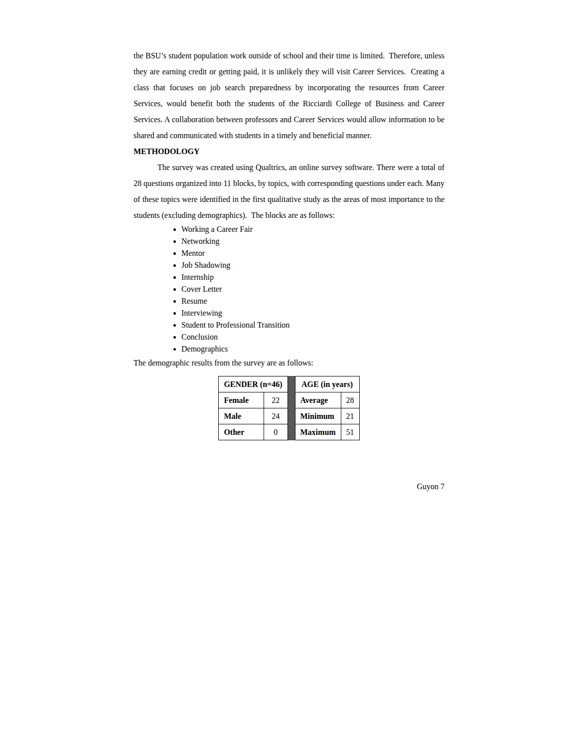the BSU’s student population work outside of school and their time is limited. Therefore, unless they are earning credit or getting paid, it is unlikely they will visit Career Services. Creating a class that focuses on job search preparedness by incorporating the resources from Career Services, would benefit both the students of the Ricciardi College of Business and Career Services. A collaboration between professors and Career Services would allow information to be shared and communicated with students in a timely and beneficial manner.
METHODOLOGY
The survey was created using Qualtrics, an online survey software. There were a total of 28 questions organized into 11 blocks, by topics, with corresponding questions under each. Many of these topics were identified in the first qualitative study as the areas of most importance to the students (excluding demographics). The blocks are as follows:
Working a Career Fair
Networking
Mentor
Job Shadowing
Internship
Cover Letter
Resume
Interviewing
Student to Professional Transition
Conclusion
Demographics
The demographic results from the survey are as follows:
| GENDER (n=46) | | AGE (in years) |
| --- | --- | --- |
| Female | 22 | | Average | 28 |
| Male | 24 | | Minimum | 21 |
| Other | 0 | | Maximum | 51 |
Guyon 7